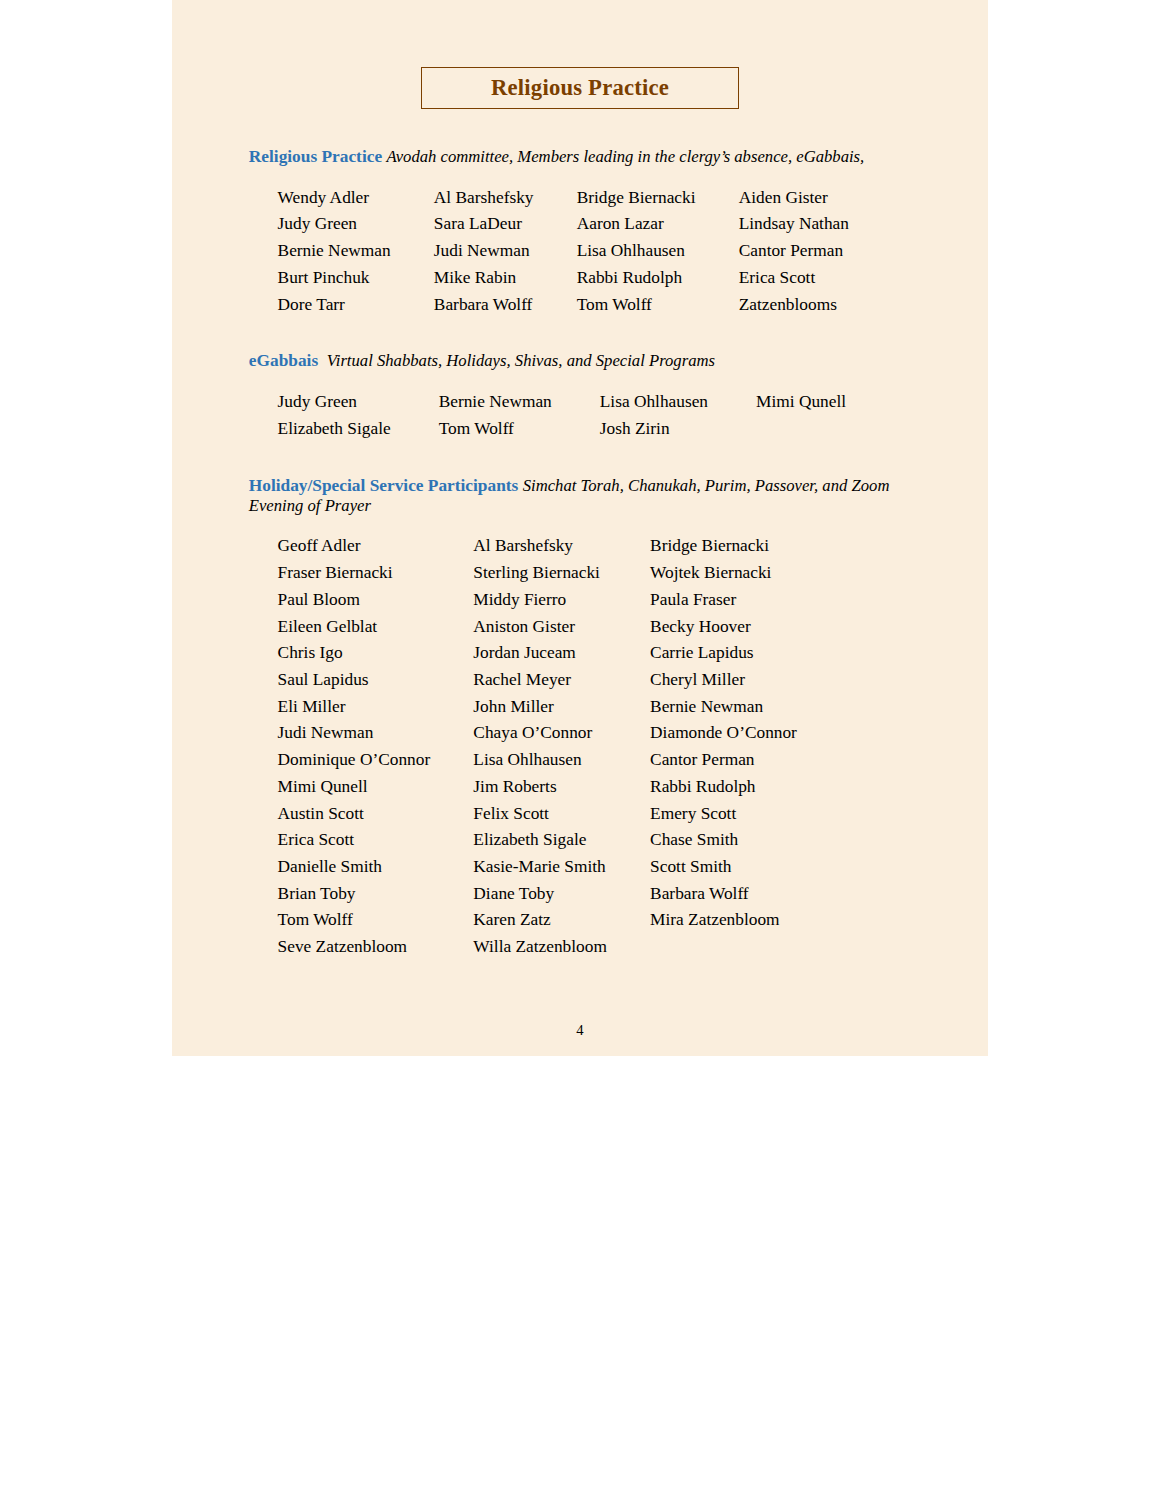Religious Practice
Religious Practice Avodah committee, Members leading in the clergy’s absence, eGabbais,
| Wendy Adler | Al Barshefsky | Bridge Biernacki | Aiden Gister |
| Judy Green | Sara LaDeur | Aaron Lazar | Lindsay Nathan |
| Bernie Newman | Judi Newman | Lisa Ohlhausen | Cantor Perman |
| Burt Pinchuk | Mike Rabin | Rabbi Rudolph | Erica Scott |
| Dore Tarr | Barbara Wolff | Tom Wolff | Zatzenblooms |
eGabbais Virtual Shabbats, Holidays, Shivas, and Special Programs
| Judy Green | Bernie Newman | Lisa Ohlhausen | Mimi Qunell |
| Elizabeth Sigale | Tom Wolff | Josh Zirin | |
Holiday/Special Service Participants Simchat Torah, Chanukah, Purim, Passover, and Zoom Evening of Prayer
| Geoff Adler | Al Barshefsky | Bridge Biernacki |
| Fraser Biernacki | Sterling Biernacki | Wojtek Biernacki |
| Paul Bloom | Middy Fierro | Paula Fraser |
| Eileen Gelblat | Aniston Gister | Becky Hoover |
| Chris Igo | Jordan Juceam | Carrie Lapidus |
| Saul Lapidus | Rachel Meyer | Cheryl Miller |
| Eli Miller | John Miller | Bernie Newman |
| Judi Newman | Chaya O’Connor | Diamonde O’Connor |
| Dominique O’Connor | Lisa Ohlhausen | Cantor Perman |
| Mimi Qunell | Jim Roberts | Rabbi Rudolph |
| Austin Scott | Felix Scott | Emery Scott |
| Erica Scott | Elizabeth Sigale | Chase Smith |
| Danielle Smith | Kasie-Marie Smith | Scott Smith |
| Brian Toby | Diane Toby | Barbara Wolff |
| Tom Wolff | Karen Zatz | Mira Zatzenbloom |
| Seve Zatzenbloom | Willa Zatzenbloom | |
4